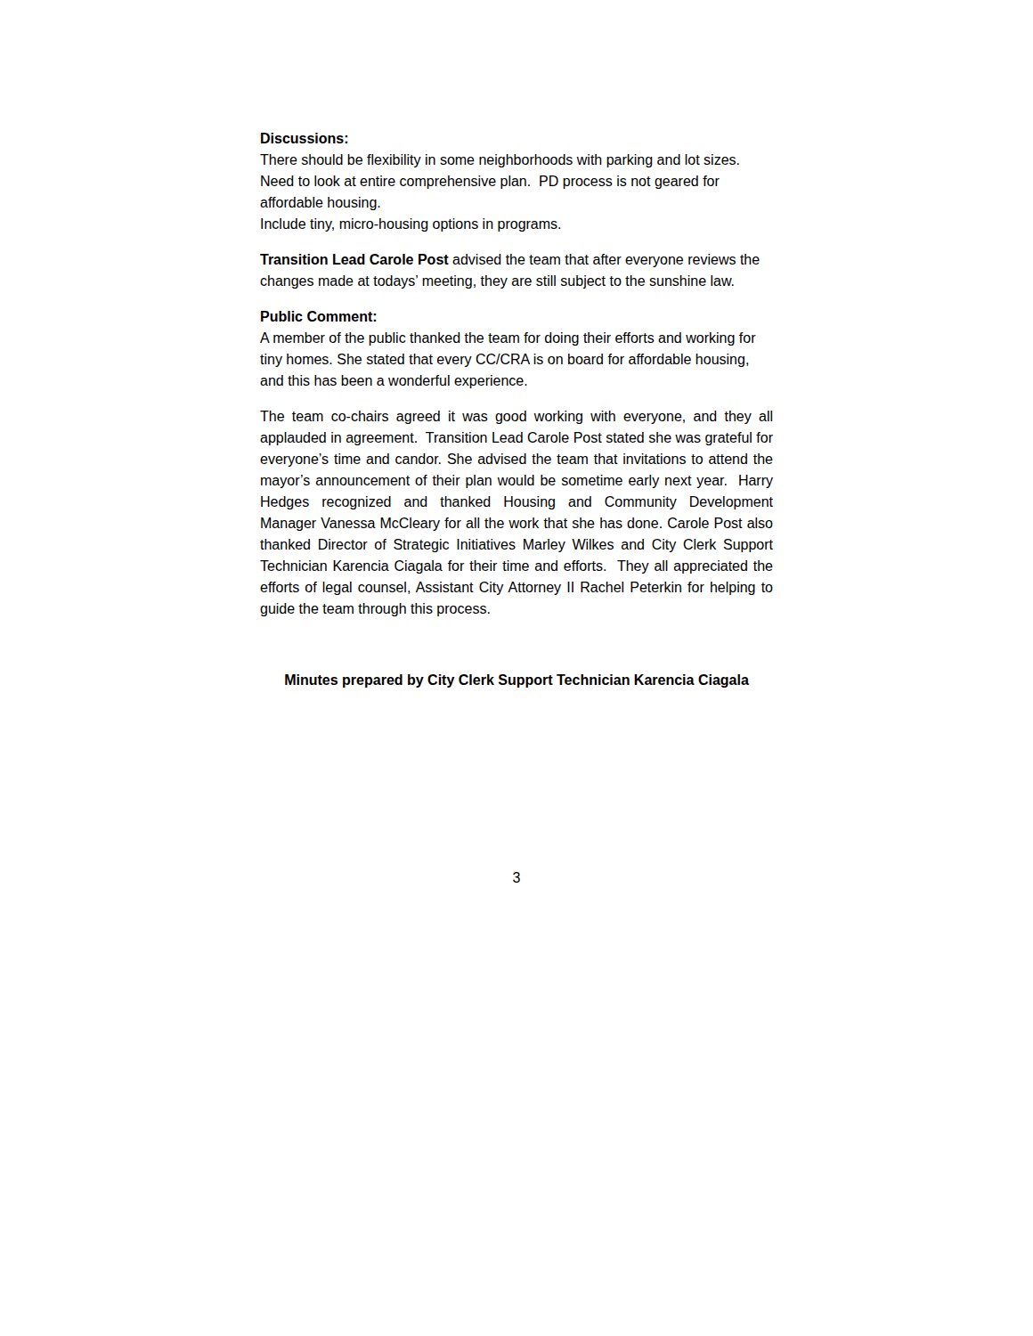Discussions:
There should be flexibility in some neighborhoods with parking and lot sizes.
Need to look at entire comprehensive plan. PD process is not geared for affordable housing.
Include tiny, micro-housing options in programs.
Transition Lead Carole Post advised the team that after everyone reviews the changes made at todays’ meeting, they are still subject to the sunshine law.
Public Comment:
A member of the public thanked the team for doing their efforts and working for tiny homes. She stated that every CC/CRA is on board for affordable housing, and this has been a wonderful experience.
The team co-chairs agreed it was good working with everyone, and they all applauded in agreement. Transition Lead Carole Post stated she was grateful for everyone’s time and candor. She advised the team that invitations to attend the mayor’s announcement of their plan would be sometime early next year. Harry Hedges recognized and thanked Housing and Community Development Manager Vanessa McCleary for all the work that she has done. Carole Post also thanked Director of Strategic Initiatives Marley Wilkes and City Clerk Support Technician Karencia Ciagala for their time and efforts. They all appreciated the efforts of legal counsel, Assistant City Attorney II Rachel Peterkin for helping to guide the team through this process.
Minutes prepared by City Clerk Support Technician Karencia Ciagala
3